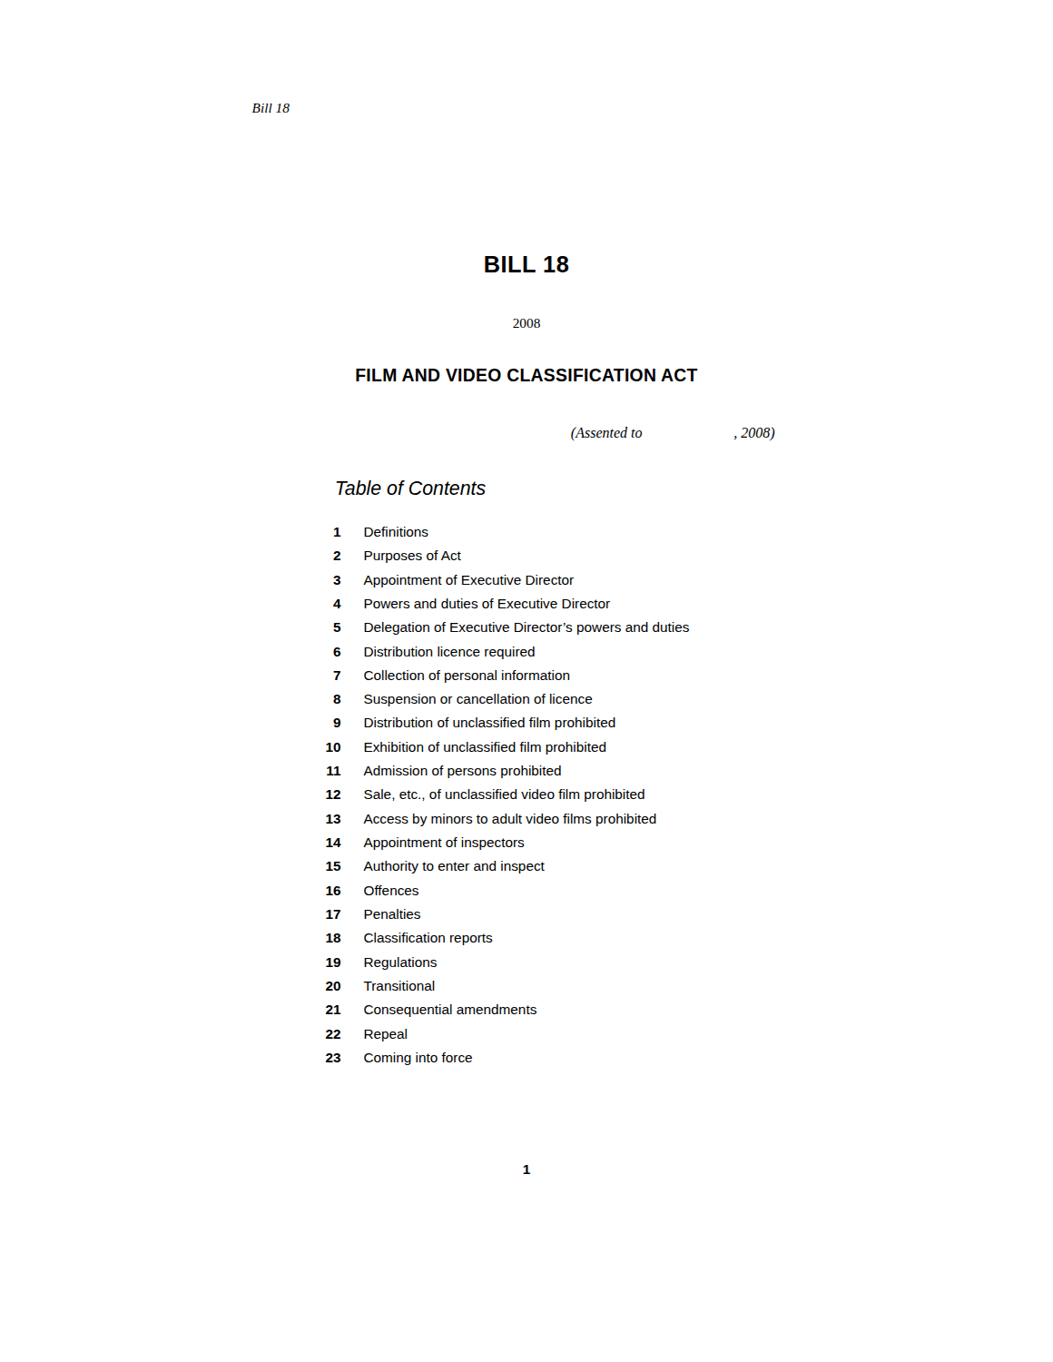Bill 18
BILL 18
2008
FILM AND VIDEO CLASSIFICATION ACT
(Assented to , 2008)
Table of Contents
| 1 | Definitions |
| 2 | Purposes of Act |
| 3 | Appointment of Executive Director |
| 4 | Powers and duties of Executive Director |
| 5 | Delegation of Executive Director’s powers and duties |
| 6 | Distribution licence required |
| 7 | Collection of personal information |
| 8 | Suspension or cancellation of licence |
| 9 | Distribution of unclassified film prohibited |
| 10 | Exhibition of unclassified film prohibited |
| 11 | Admission of persons prohibited |
| 12 | Sale, etc., of unclassified video film prohibited |
| 13 | Access by minors to adult video films prohibited |
| 14 | Appointment of inspectors |
| 15 | Authority to enter and inspect |
| 16 | Offences |
| 17 | Penalties |
| 18 | Classification reports |
| 19 | Regulations |
| 20 | Transitional |
| 21 | Consequential amendments |
| 22 | Repeal |
| 23 | Coming into force |
1